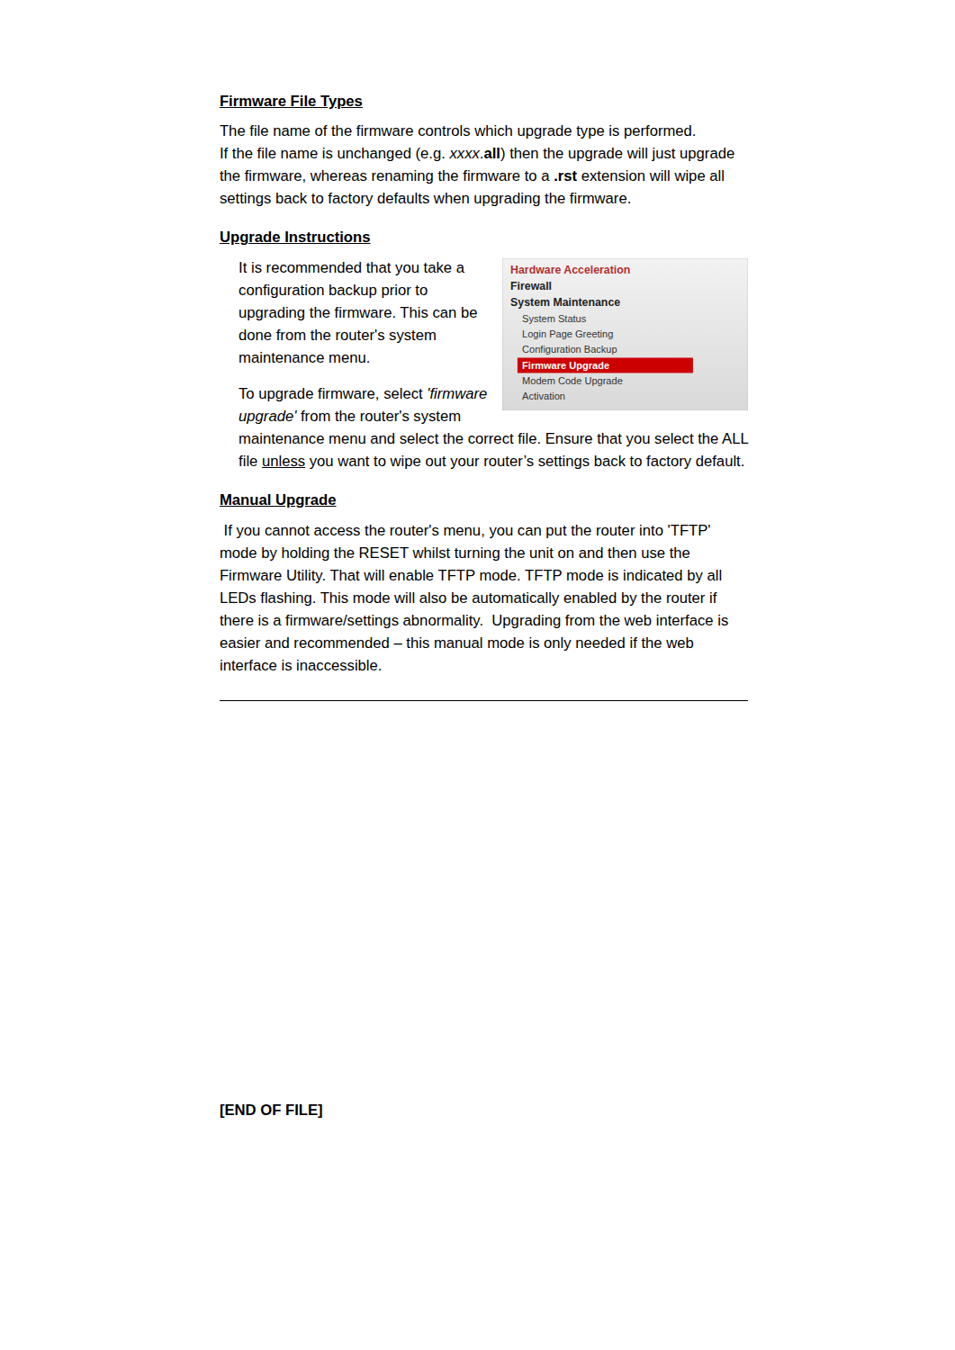Firmware File Types
The file name of the firmware controls which upgrade type is performed.
If the file name is unchanged (e.g. xxxx.all) then the upgrade will just upgrade the firmware, whereas renaming the firmware to a .rst extension will wipe all settings back to factory defaults when upgrading the firmware.
Upgrade Instructions
It is recommended that you take a configuration backup prior to upgrading the firmware. This can be done from the router's system maintenance menu.
To upgrade firmware, select 'firmware upgrade' from the router's system maintenance menu and select the correct file. Ensure that you select the ALL file unless you want to wipe out your router’s settings back to factory default.
Manual Upgrade
If you cannot access the router's menu, you can put the router into 'TFTP' mode by holding the RESET whilst turning the unit on and then use the Firmware Utility. That will enable TFTP mode. TFTP mode is indicated by all LEDs flashing. This mode will also be automatically enabled by the router if there is a firmware/settings abnormality. Upgrading from the web interface is easier and recommended – this manual mode is only needed if the web interface is inaccessible.
[END OF FILE]